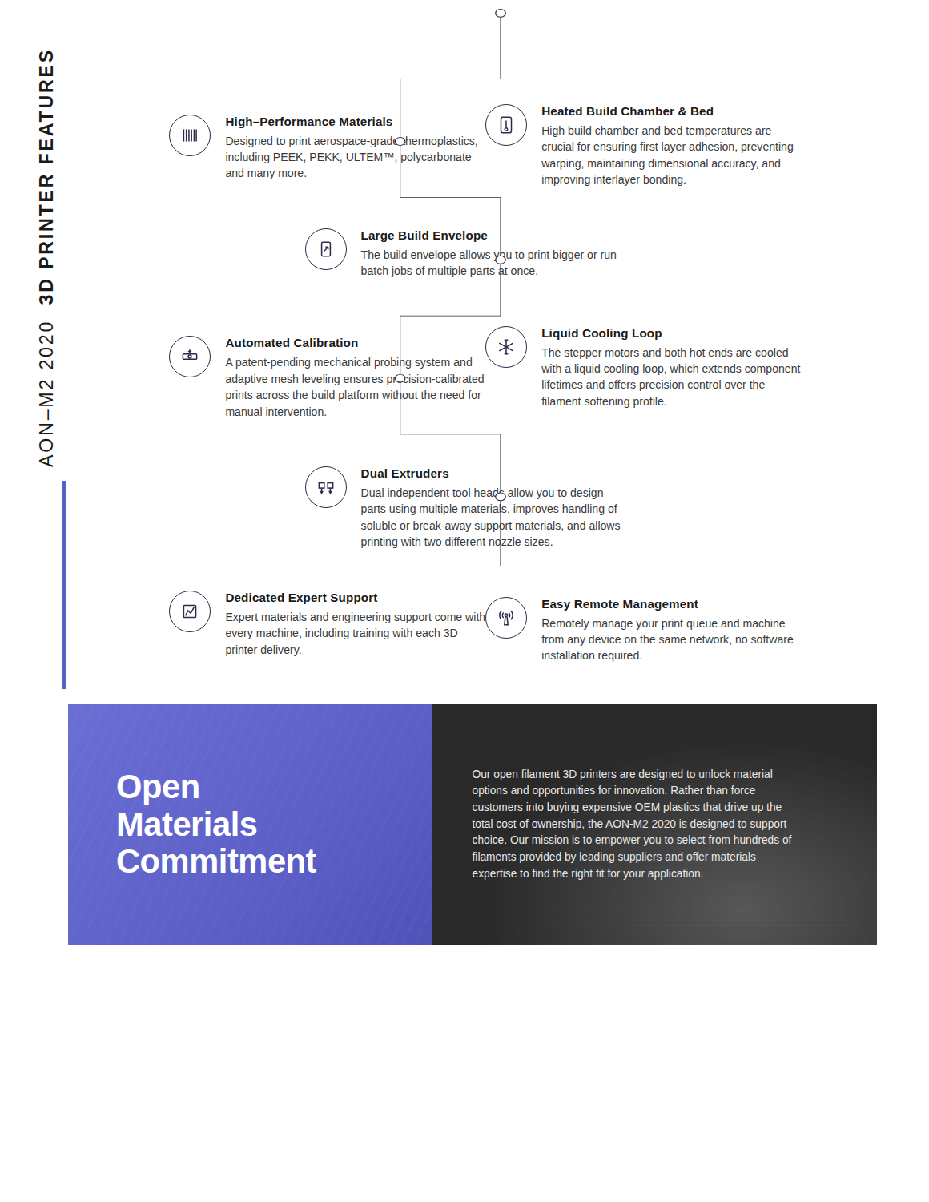AON–M2 2020 3D PRINTER FEATURES
Heated Build Chamber & Bed
High build chamber and bed temperatures are crucial for ensuring first layer adhesion, preventing warping, maintaining dimensional accuracy, and improving interlayer bonding.
High–Performance Materials
Designed to print aerospace-grade thermoplastics, including PEEK, PEKK, ULTEM™, polycarbonate and many more.
Large Build Envelope
The build envelope allows you to print bigger or run batch jobs of multiple parts at once.
Liquid Cooling Loop
The stepper motors and both hot ends are cooled with a liquid cooling loop, which extends component lifetimes and offers precision control over the filament softening profile.
Automated Calibration
A patent-pending mechanical probing system and adaptive mesh leveling ensures precision-calibrated prints across the build platform without the need for manual intervention.
Dual Extruders
Dual independent tool heads allow you to design parts using multiple materials, improves handling of soluble or break-away support materials, and allows printing with two different nozzle sizes.
Easy Remote Management
Remotely manage your print queue and machine from any device on the same network, no software installation required.
Dedicated Expert Support
Expert materials and engineering support come with every machine, including training with each 3D printer delivery.
Open
Materials
Commitment
Our open filament 3D printers are designed to unlock material options and opportunities for innovation. Rather than force customers into buying expensive OEM plastics that drive up the total cost of ownership, the AON-M2 2020 is designed to support choice. Our mission is to empower you to select from hundreds of filaments provided by leading suppliers and offer materials expertise to find the right fit for your application.